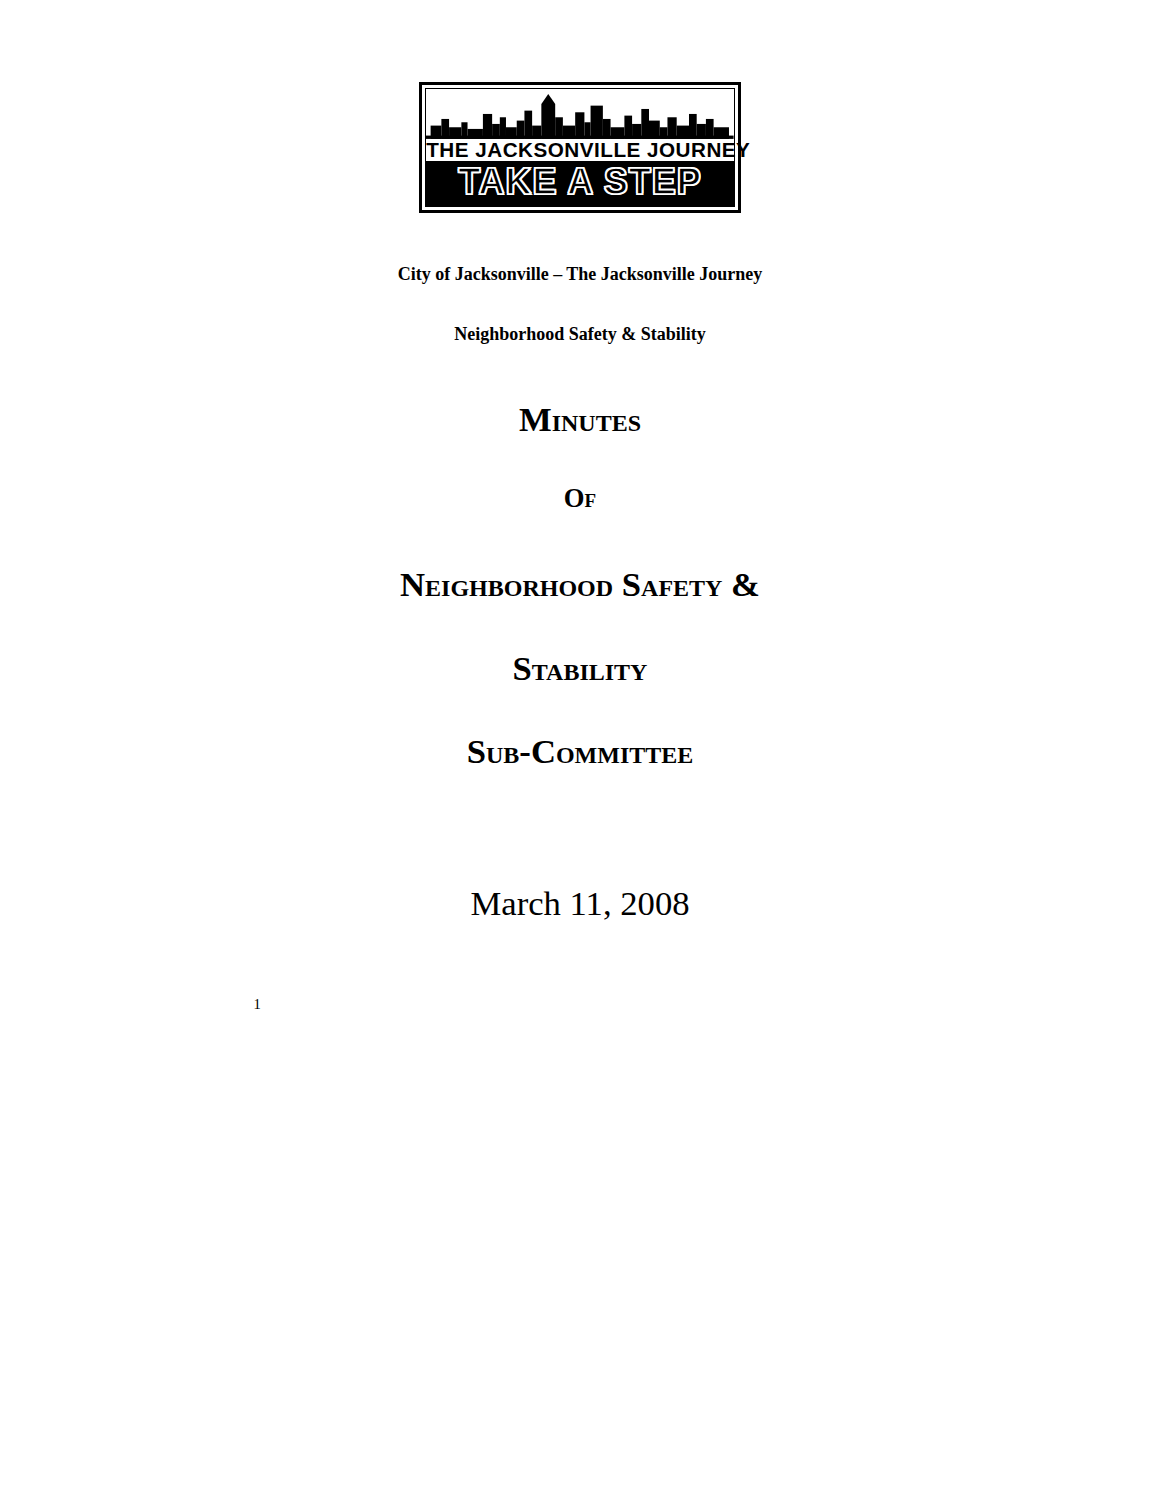THE JACKSONVILLE JOURNEY
TAKE A STEP
City of Jacksonville – The Jacksonville Journey
Neighborhood Safety & Stability
Minutes
Of
Neighborhood Safety &
Stability
Sub-Committee
March 11, 2008
1